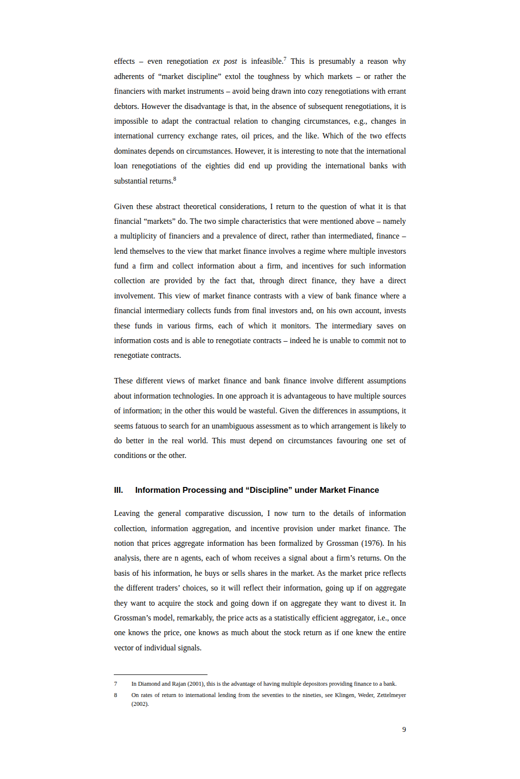effects – even renegotiation ex post is infeasible.7 This is presumably a reason why adherents of “market discipline” extol the toughness by which markets – or rather the financiers with market instruments – avoid being drawn into cozy renegotiations with errant debtors. However the disadvantage is that, in the absence of subsequent renegotiations, it is impossible to adapt the contractual relation to changing circumstances, e.g., changes in international currency exchange rates, oil prices, and the like. Which of the two effects dominates depends on circumstances. However, it is interesting to note that the international loan renegotiations of the eighties did end up providing the international banks with substantial returns.8
Given these abstract theoretical considerations, I return to the question of what it is that financial “markets” do. The two simple characteristics that were mentioned above – namely a multiplicity of financiers and a prevalence of direct, rather than intermediated, finance – lend themselves to the view that market finance involves a regime where multiple investors fund a firm and collect information about a firm, and incentives for such information collection are provided by the fact that, through direct finance, they have a direct involvement. This view of market finance contrasts with a view of bank finance where a financial intermediary collects funds from final investors and, on his own account, invests these funds in various firms, each of which it monitors. The intermediary saves on information costs and is able to renegotiate contracts – indeed he is unable to commit not to renegotiate contracts.
These different views of market finance and bank finance involve different assumptions about information technologies. In one approach it is advantageous to have multiple sources of information; in the other this would be wasteful. Given the differences in assumptions, it seems fatuous to search for an unambiguous assessment as to which arrangement is likely to do better in the real world. This must depend on circumstances favouring one set of conditions or the other.
III. Information Processing and “Discipline” under Market Finance
Leaving the general comparative discussion, I now turn to the details of information collection, information aggregation, and incentive provision under market finance. The notion that prices aggregate information has been formalized by Grossman (1976). In his analysis, there are n agents, each of whom receives a signal about a firm’s returns. On the basis of his information, he buys or sells shares in the market. As the market price reflects the different traders’ choices, so it will reflect their information, going up if on aggregate they want to acquire the stock and going down if on aggregate they want to divest it. In Grossman’s model, remarkably, the price acts as a statistically efficient aggregator, i.e., once one knows the price, one knows as much about the stock return as if one knew the entire vector of individual signals.
7
In Diamond and Rajan (2001), this is the advantage of having multiple depositors providing finance to a bank.
8
On rates of return to international lending from the seventies to the nineties, see Klingen, Weder, Zettelmeyer (2002).
9